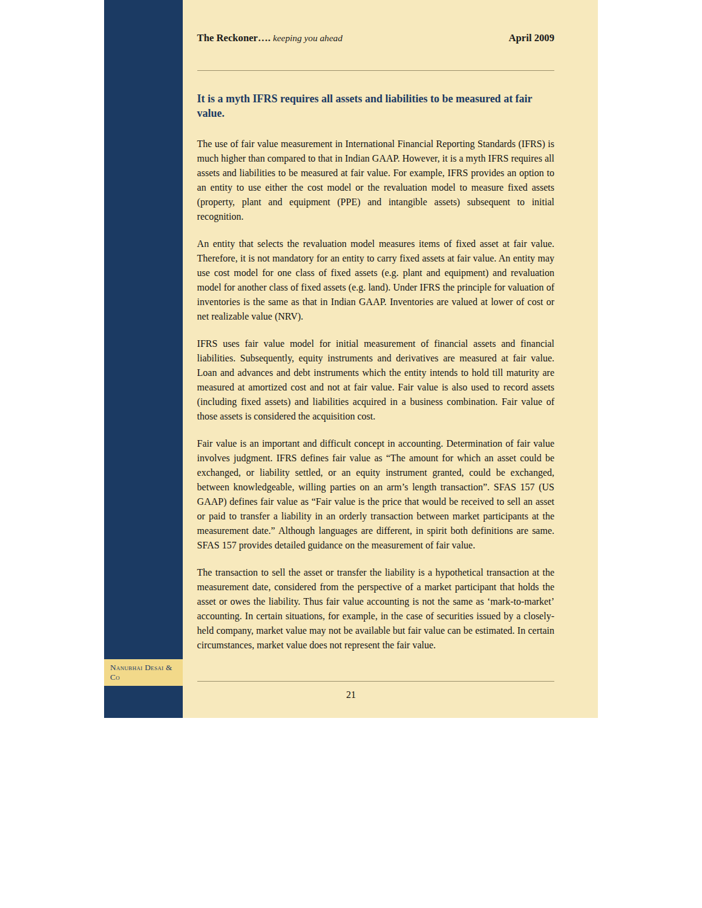Nanubhai Desai & Co
The Reckoner…. keeping you ahead
April 2009
It is a myth IFRS requires all assets and liabilities to be measured at fair value.
The use of fair value measurement in International Financial Reporting Standards (IFRS) is much higher than compared to that in Indian GAAP. However, it is a myth IFRS requires all assets and liabilities to be measured at fair value. For example, IFRS provides an option to an entity to use either the cost model or the revaluation model to measure fixed assets (property, plant and equipment (PPE) and intangible assets) subsequent to initial recognition.
An entity that selects the revaluation model measures items of fixed asset at fair value. Therefore, it is not mandatory for an entity to carry fixed assets at fair value. An entity may use cost model for one class of fixed assets (e.g. plant and equipment) and revaluation model for another class of fixed assets (e.g. land). Under IFRS the principle for valuation of inventories is the same as that in Indian GAAP. Inventories are valued at lower of cost or net realizable value (NRV).
IFRS uses fair value model for initial measurement of financial assets and financial liabilities. Subsequently, equity instruments and derivatives are measured at fair value. Loan and advances and debt instruments which the entity intends to hold till maturity are measured at amortized cost and not at fair value. Fair value is also used to record assets (including fixed assets) and liabilities acquired in a business combination. Fair value of those assets is considered the acquisition cost.
Fair value is an important and difficult concept in accounting. Determination of fair value involves judgment. IFRS defines fair value as “The amount for which an asset could be exchanged, or liability settled, or an equity instrument granted, could be exchanged, between knowledgeable, willing parties on an arm’s length transaction”. SFAS 157 (US GAAP) defines fair value as “Fair value is the price that would be received to sell an asset or paid to transfer a liability in an orderly transaction between market participants at the measurement date.” Although languages are different, in spirit both definitions are same. SFAS 157 provides detailed guidance on the measurement of fair value.
The transaction to sell the asset or transfer the liability is a hypothetical transaction at the measurement date, considered from the perspective of a market participant that holds the asset or owes the liability. Thus fair value accounting is not the same as ‘mark-to-market’ accounting. In certain situations, for example, in the case of securities issued by a closely-held company, market value may not be available but fair value can be estimated. In certain circumstances, market value does not represent the fair value.
21